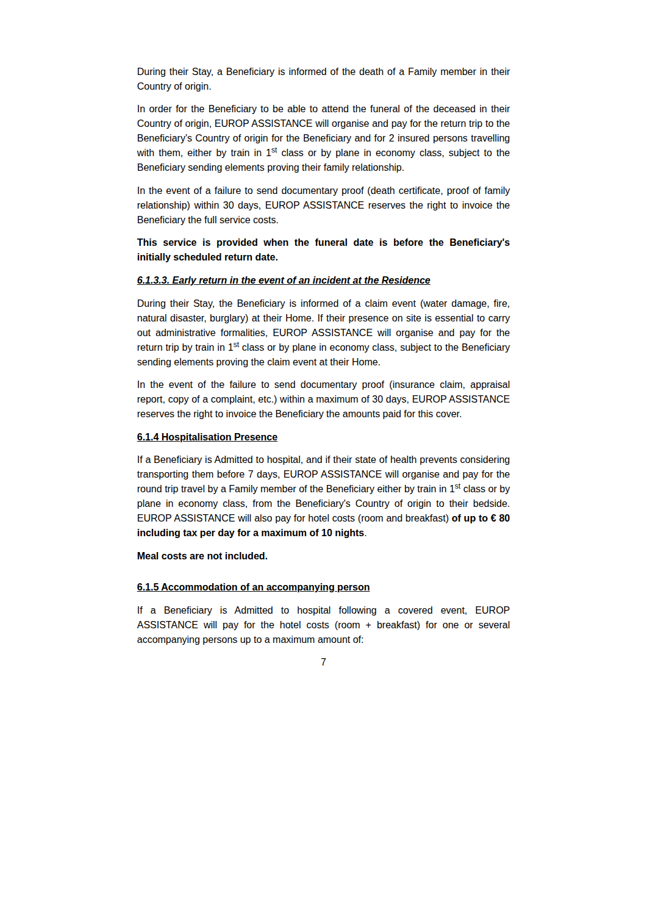During their Stay, a Beneficiary is informed of the death of a Family member in their Country of origin.
In order for the Beneficiary to be able to attend the funeral of the deceased in their Country of origin, EUROP ASSISTANCE will organise and pay for the return trip to the Beneficiary's Country of origin for the Beneficiary and for 2 insured persons travelling with them, either by train in 1st class or by plane in economy class, subject to the Beneficiary sending elements proving their family relationship.
In the event of a failure to send documentary proof (death certificate, proof of family relationship) within 30 days, EUROP ASSISTANCE reserves the right to invoice the Beneficiary the full service costs.
This service is provided when the funeral date is before the Beneficiary's initially scheduled return date.
6.1.3.3. Early return in the event of an incident at the Residence
During their Stay, the Beneficiary is informed of a claim event (water damage, fire, natural disaster, burglary) at their Home. If their presence on site is essential to carry out administrative formalities, EUROP ASSISTANCE will organise and pay for the return trip by train in 1st class or by plane in economy class, subject to the Beneficiary sending elements proving the claim event at their Home.
In the event of the failure to send documentary proof (insurance claim, appraisal report, copy of a complaint, etc.) within a maximum of 30 days, EUROP ASSISTANCE reserves the right to invoice the Beneficiary the amounts paid for this cover.
6.1.4 Hospitalisation Presence
If a Beneficiary is Admitted to hospital, and if their state of health prevents considering transporting them before 7 days, EUROP ASSISTANCE will organise and pay for the round trip travel by a Family member of the Beneficiary either by train in 1st class or by plane in economy class, from the Beneficiary's Country of origin to their bedside. EUROP ASSISTANCE will also pay for hotel costs (room and breakfast) of up to € 80 including tax per day for a maximum of 10 nights.
Meal costs are not included.
6.1.5 Accommodation of an accompanying person
If a Beneficiary is Admitted to hospital following a covered event, EUROP ASSISTANCE will pay for the hotel costs (room + breakfast) for one or several accompanying persons up to a maximum amount of:
7